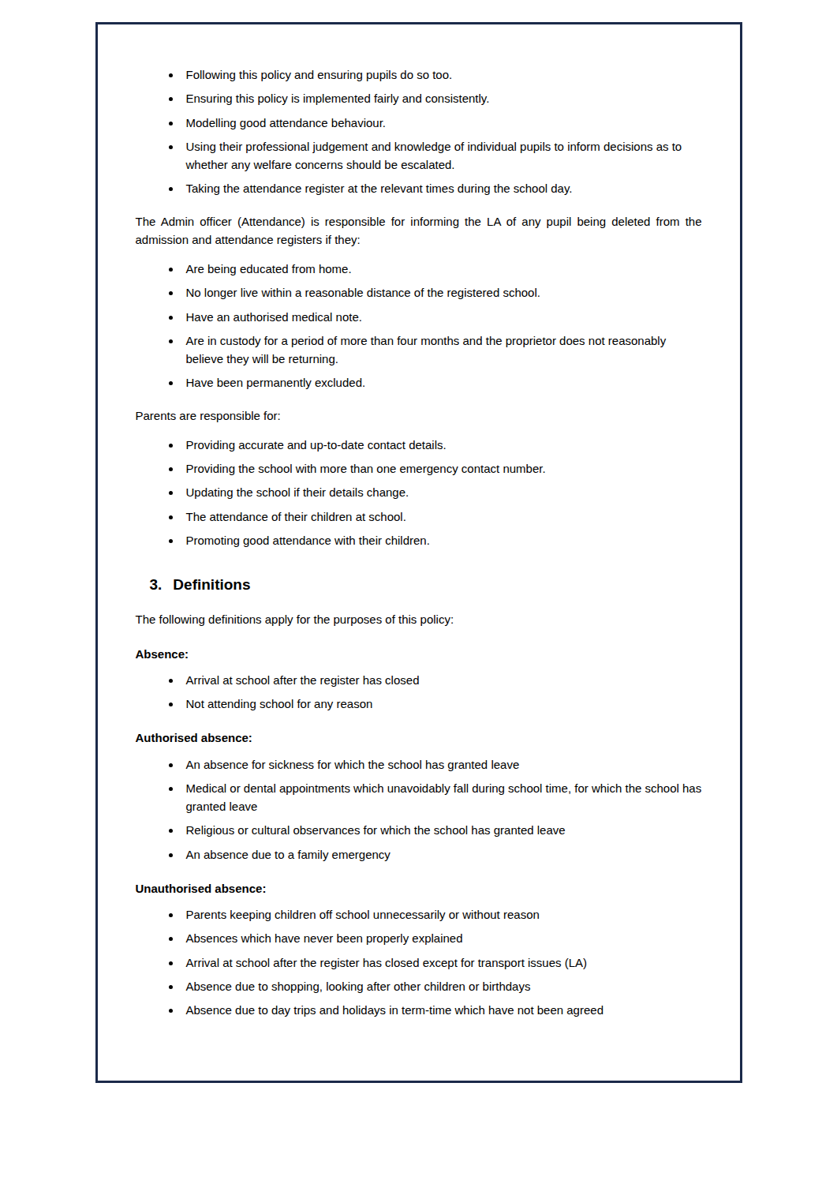Following this policy and ensuring pupils do so too.
Ensuring this policy is implemented fairly and consistently.
Modelling good attendance behaviour.
Using their professional judgement and knowledge of individual pupils to inform decisions as to whether any welfare concerns should be escalated.
Taking the attendance register at the relevant times during the school day.
The Admin officer (Attendance) is responsible for informing the LA of any pupil being deleted from the admission and attendance registers if they:
Are being educated from home.
No longer live within a reasonable distance of the registered school.
Have an authorised medical note.
Are in custody for a period of more than four months and the proprietor does not reasonably believe they will be returning.
Have been permanently excluded.
Parents are responsible for:
Providing accurate and up-to-date contact details.
Providing the school with more than one emergency contact number.
Updating the school if their details change.
The attendance of their children at school.
Promoting good attendance with their children.
3. Definitions
The following definitions apply for the purposes of this policy:
Absence:
Arrival at school after the register has closed
Not attending school for any reason
Authorised absence:
An absence for sickness for which the school has granted leave
Medical or dental appointments which unavoidably fall during school time, for which the school has granted leave
Religious or cultural observances for which the school has granted leave
An absence due to a family emergency
Unauthorised absence:
Parents keeping children off school unnecessarily or without reason
Absences which have never been properly explained
Arrival at school after the register has closed except for transport issues (LA)
Absence due to shopping, looking after other children or birthdays
Absence due to day trips and holidays in term-time which have not been agreed